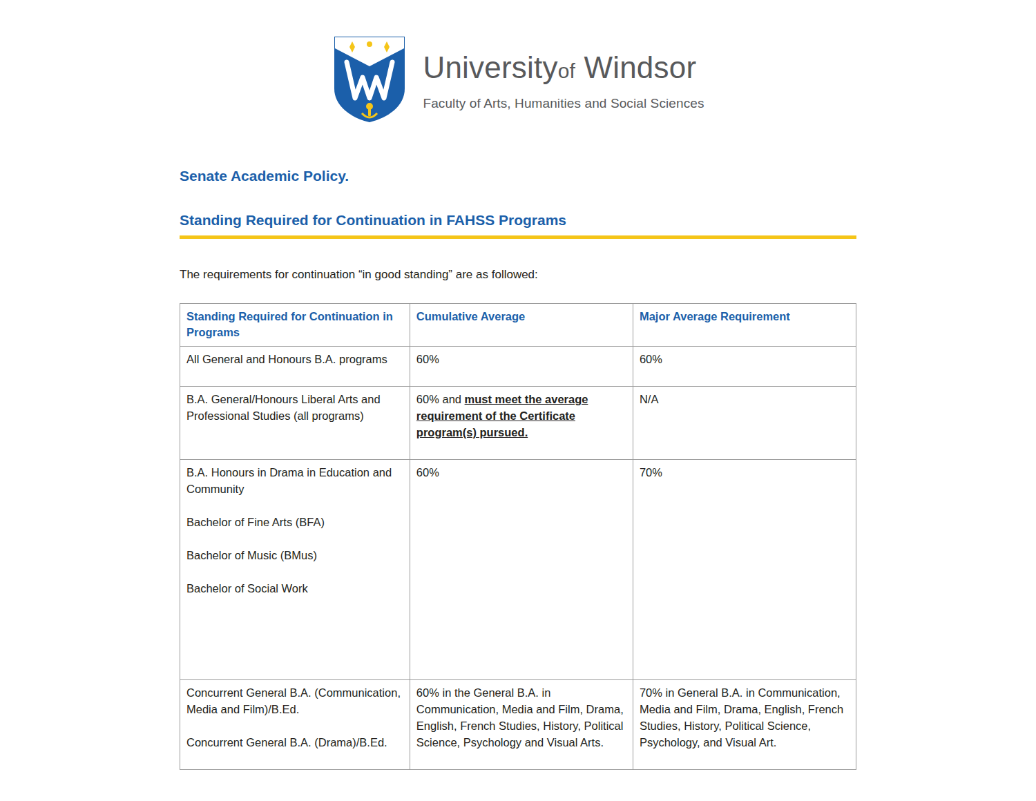Universityof Windsor
Faculty of Arts, Humanities and Social Sciences
Senate Academic Policy.
Standing Required for Continuation in FAHSS Programs
The requirements for continuation “in good standing” are as followed:
| Standing Required for Continuation in Programs | Cumulative Average | Major Average Requirement |
| --- | --- | --- |
| All General and Honours B.A. programs | 60% | 60% |
| B.A. General/Honours Liberal Arts and Professional Studies (all programs) | 60% and must meet the average requirement of the Certificate program(s) pursued. | N/A |
| B.A. Honours in Drama in Education and Community Bachelor of Fine Arts (BFA) Bachelor of Music (BMus) Bachelor of Social Work | 60% | 70% |
| Concurrent General B.A. (Communication, Media and Film)/B.Ed. Concurrent General B.A. (Drama)/B.Ed. | 60% in the General B.A. in Communication, Media and Film, Drama, English, French Studies, History, Political Science, Psychology and Visual Arts. | 70% in General B.A. in Communication, Media and Film, Drama, English, French Studies, History, Political Science, Psychology, and Visual Art. |